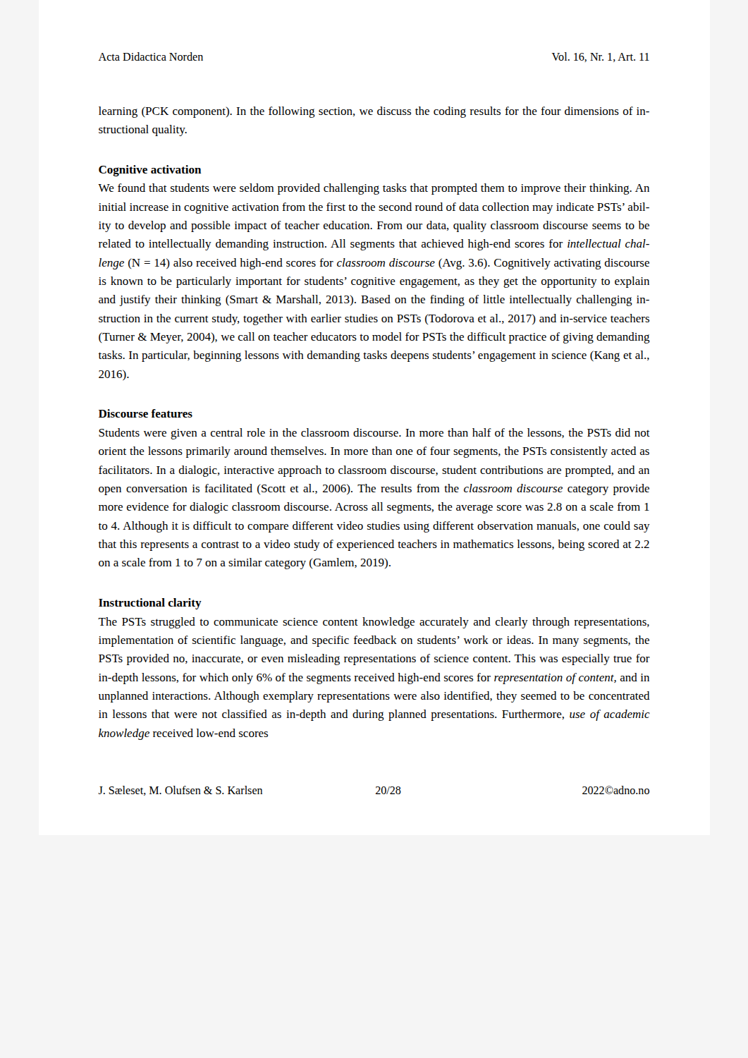Acta Didactica Norden Vol. 16, Nr. 1, Art. 11
learning (PCK component). In the following section, we discuss the coding results for the four dimensions of instructional quality.
Cognitive activation
We found that students were seldom provided challenging tasks that prompted them to improve their thinking. An initial increase in cognitive activation from the first to the second round of data collection may indicate PSTs’ ability to develop and possible impact of teacher education. From our data, quality classroom discourse seems to be related to intellectually demanding instruction. All segments that achieved high-end scores for intellectual challenge (N = 14) also received high-end scores for classroom discourse (Avg. 3.6). Cognitively activating discourse is known to be particularly important for students’ cognitive engagement, as they get the opportunity to explain and justify their thinking (Smart & Marshall, 2013). Based on the finding of little intellectually challenging instruction in the current study, together with earlier studies on PSTs (Todorova et al., 2017) and in-service teachers (Turner & Meyer, 2004), we call on teacher educators to model for PSTs the difficult practice of giving demanding tasks. In particular, beginning lessons with demanding tasks deepens students’ engagement in science (Kang et al., 2016).
Discourse features
Students were given a central role in the classroom discourse. In more than half of the lessons, the PSTs did not orient the lessons primarily around themselves. In more than one of four segments, the PSTs consistently acted as facilitators. In a dialogic, interactive approach to classroom discourse, student contributions are prompted, and an open conversation is facilitated (Scott et al., 2006). The results from the classroom discourse category provide more evidence for dialogic classroom discourse. Across all segments, the average score was 2.8 on a scale from 1 to 4. Although it is difficult to compare different video studies using different observation manuals, one could say that this represents a contrast to a video study of experienced teachers in mathematics lessons, being scored at 2.2 on a scale from 1 to 7 on a similar category (Gamlem, 2019).
Instructional clarity
The PSTs struggled to communicate science content knowledge accurately and clearly through representations, implementation of scientific language, and specific feedback on students’ work or ideas. In many segments, the PSTs provided no, inaccurate, or even misleading representations of science content. This was especially true for in-depth lessons, for which only 6% of the segments received high-end scores for representation of content, and in unplanned interactions. Although exemplary representations were also identified, they seemed to be concentrated in lessons that were not classified as in-depth and during planned presentations. Furthermore, use of academic knowledge received low-end scores
J. Sæleset, M. Olufsen & S. Karlsen 20/28 2022©adno.no